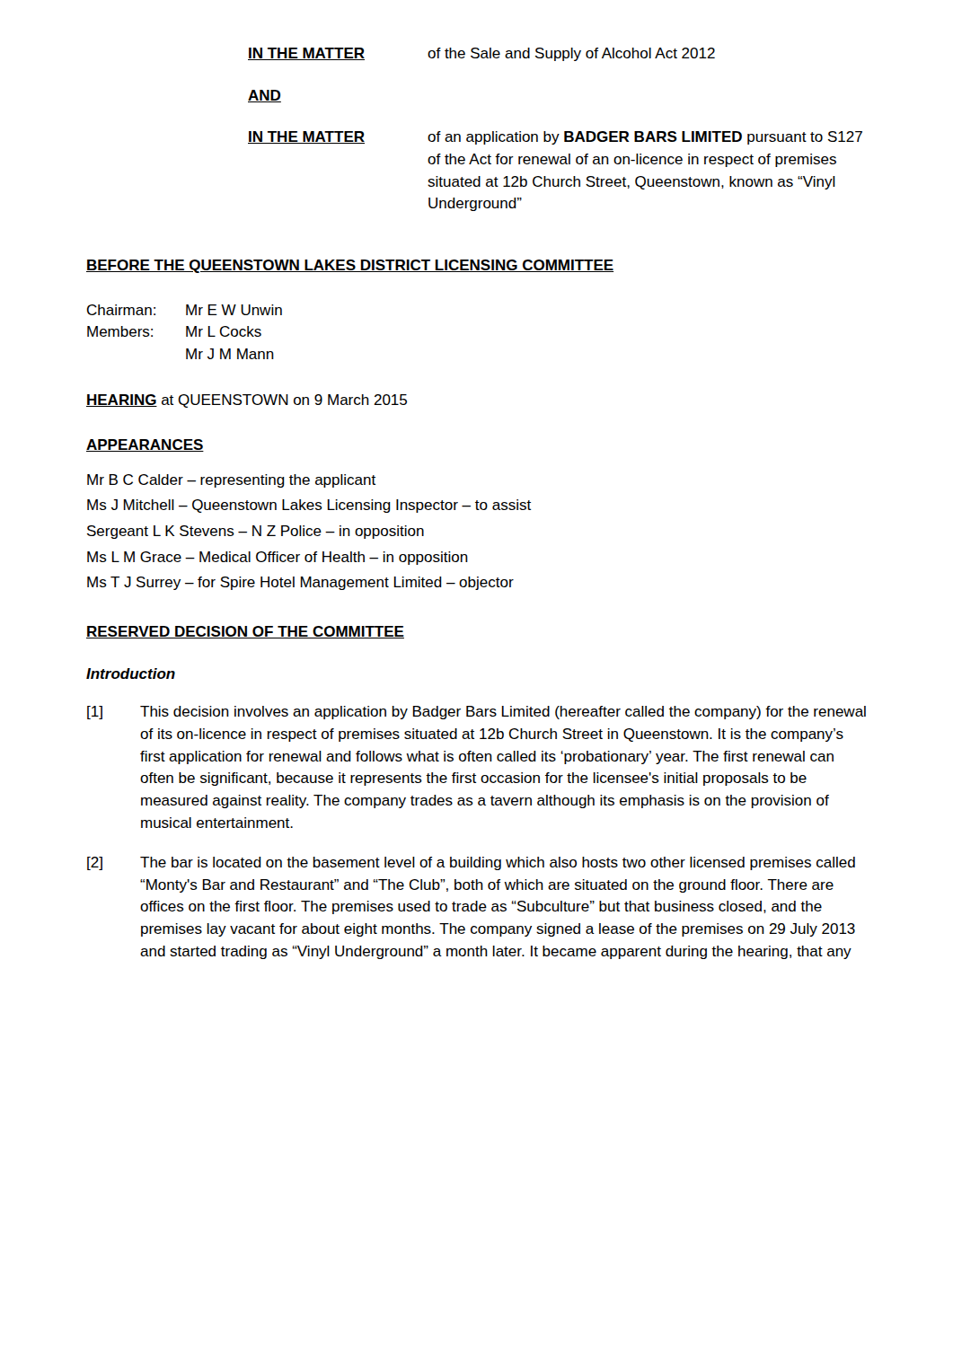IN THE MATTER
of the Sale and Supply of Alcohol Act 2012
AND
IN THE MATTER
of an application by BADGER BARS LIMITED pursuant to S127 of the Act for renewal of an on-licence in respect of premises situated at 12b Church Street, Queenstown, known as “Vinyl Underground”
BEFORE THE QUEENSTOWN LAKES DISTRICT LICENSING COMMITTEE
Chairman:
Mr E W Unwin
Members:
Mr L Cocks
Mr J M Mann
HEARING at QUEENSTOWN on 9 March 2015
APPEARANCES
Mr B C Calder – representing the applicant
Ms J Mitchell – Queenstown Lakes Licensing Inspector – to assist
Sergeant L K Stevens – N Z Police – in opposition
Ms L M Grace – Medical Officer of Health – in opposition
Ms T J Surrey – for Spire Hotel Management Limited – objector
RESERVED DECISION OF THE COMMITTEE
Introduction
[1]
This decision involves an application by Badger Bars Limited (hereafter called the company) for the renewal of its on-licence in respect of premises situated at 12b Church Street in Queenstown. It is the company’s first application for renewal and follows what is often called its ‘probationary’ year. The first renewal can often be significant, because it represents the first occasion for the licensee's initial proposals to be measured against reality. The company trades as a tavern although its emphasis is on the provision of musical entertainment.
[2]
The bar is located on the basement level of a building which also hosts two other licensed premises called “Monty's Bar and Restaurant” and “The Club”, both of which are situated on the ground floor. There are offices on the first floor. The premises used to trade as “Subculture” but that business closed, and the premises lay vacant for about eight months. The company signed a lease of the premises on 29 July 2013 and started trading as “Vinyl Underground” a month later. It became apparent during the hearing, that any